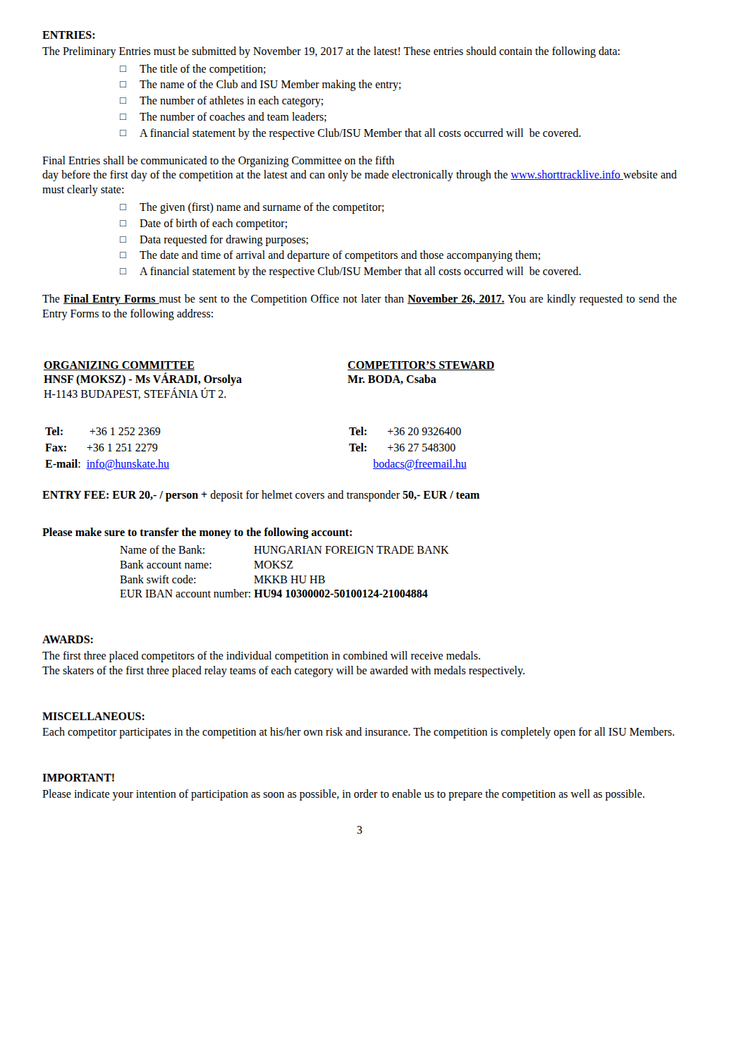Entries:
The Preliminary Entries must be submitted by November 19, 2017 at the latest! These entries should contain the following data:
The title of the competition;
The name of the Club and ISU Member making the entry;
The number of athletes in each category;
The number of coaches and team leaders;
A financial statement by the respective Club/ISU Member that all costs occurred will be covered.
Final Entries shall be communicated to the Organizing Committee on the fifth
day before the first day of the competition at the latest and can only be made electronically through the www.shorttracklive.info website and must clearly state:
The given (first) name and surname of the competitor;
Date of birth of each competitor;
Data requested for drawing purposes;
The date and time of arrival and departure of competitors and those accompanying them;
A financial statement by the respective Club/ISU Member that all costs occurred will be covered.
The Final Entry Forms must be sent to the Competition Office not later than November 26, 2017. You are kindly requested to send the Entry Forms to the following address:
| ORGANIZING COMMITTEE HNSF (MOKSZ) - Ms VÁRADI, Orsolya H-1143 BUDAPEST, STEFÁNIA ÚT 2. | COMPETITOR’S STEWARD Mr. BODA, Csaba |
| / Tel: / +36 1 252 2369 / / Fax: / +36 1 251 2279 / / E-mail : / info@hunskate.hu / | / Tel: / +36 20 9326400 / / Tel: / +36 27 548300 / / / bodacs@freemail.hu / |
ENTRY FEE: EUR 20,- / person + deposit for helmet covers and transponder 50,- EUR / team
Please make sure to transfer the money to the following account:
| Name of the Bank: | HUNGARIAN FOREIGN TRADE BANK |
| Bank account name: | MOKSZ |
| Bank swift code: | MKKB HU HB |
| EUR IBAN account number: HU94 10300002-50100124-21004884 |
Awards:
The first three placed competitors of the individual competition in combined will receive medals.
The skaters of the first three placed relay teams of each category will be awarded with medals respectively.
Miscellaneous:
Each competitor participates in the competition at his/her own risk and insurance. The competition is completely open for all ISU Members.
Important!
Please indicate your intention of participation as soon as possible, in order to enable us to prepare the competition as well as possible.
3